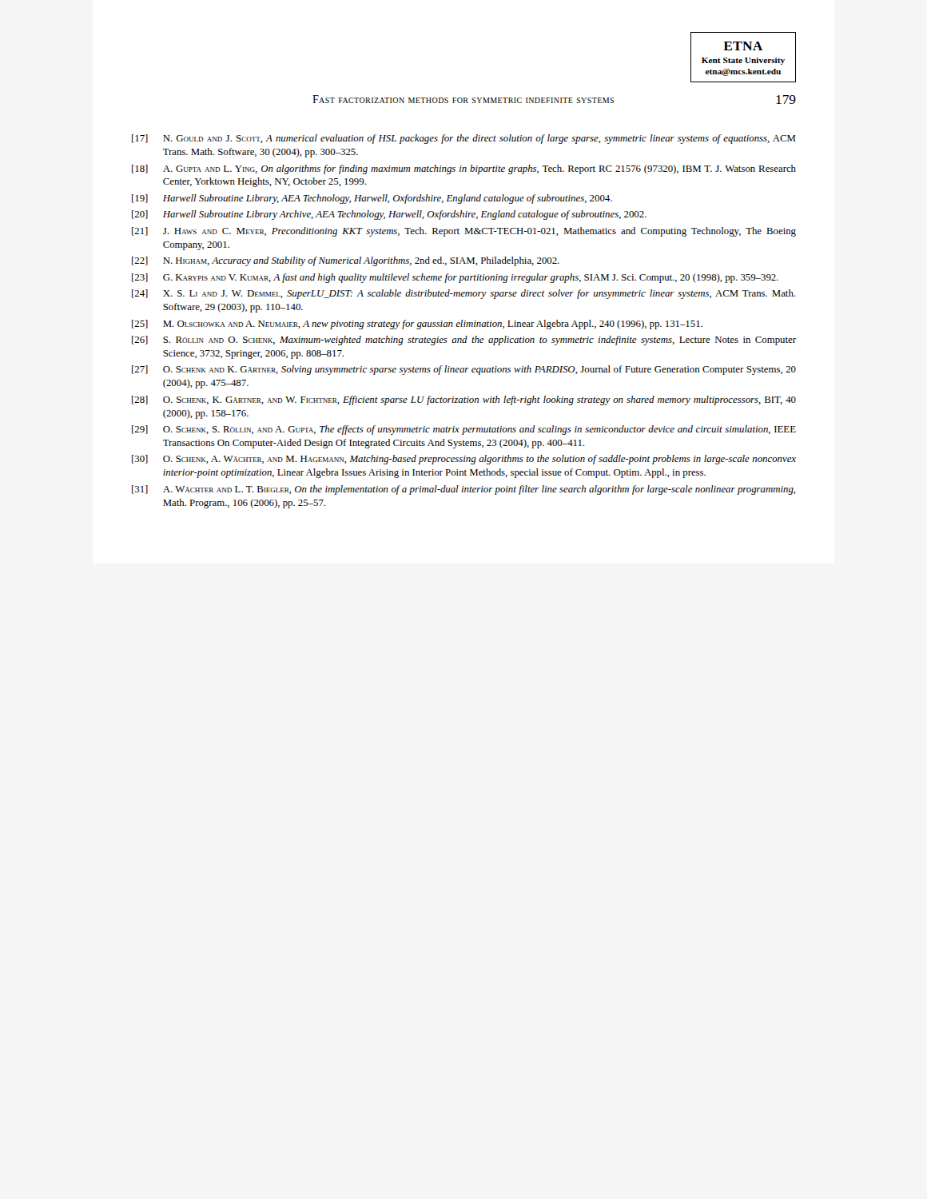ETNA
Kent State University
etna@mcs.kent.edu
Fast factorization methods for symmetric indefinite systems 179
[17] N. Gould and J. Scott, A numerical evaluation of HSL packages for the direct solution of large sparse, symmetric linear systems of equationss, ACM Trans. Math. Software, 30 (2004), pp. 300–325.
[18] A. Gupta and L. Ying, On algorithms for finding maximum matchings in bipartite graphs, Tech. Report RC 21576 (97320), IBM T. J. Watson Research Center, Yorktown Heights, NY, October 25, 1999.
[19] Harwell Subroutine Library, AEA Technology, Harwell, Oxfordshire, England catalogue of subroutines, 2004.
[20] Harwell Subroutine Library Archive, AEA Technology, Harwell, Oxfordshire, England catalogue of subroutines, 2002.
[21] J. Haws and C. Meyer, Preconditioning KKT systems, Tech. Report M&CT-TECH-01-021, Mathematics and Computing Technology, The Boeing Company, 2001.
[22] N. Higham, Accuracy and Stability of Numerical Algorithms, 2nd ed., SIAM, Philadelphia, 2002.
[23] G. Karypis and V. Kumar, A fast and high quality multilevel scheme for partitioning irregular graphs, SIAM J. Sci. Comput., 20 (1998), pp. 359–392.
[24] X. S. Li and J. W. Demmel, SuperLU_DIST: A scalable distributed-memory sparse direct solver for unsymmetric linear systems, ACM Trans. Math. Software, 29 (2003), pp. 110–140.
[25] M. Olschowka and A. Neumaier, A new pivoting strategy for gaussian elimination, Linear Algebra Appl., 240 (1996), pp. 131–151.
[26] S. Röllin and O. Schenk, Maximum-weighted matching strategies and the application to symmetric indefinite systems, Lecture Notes in Computer Science, 3732, Springer, 2006, pp. 808–817.
[27] O. Schenk and K. Gärtner, Solving unsymmetric sparse systems of linear equations with PARDISO, Journal of Future Generation Computer Systems, 20 (2004), pp. 475–487.
[28] O. Schenk, K. Gärtner, and W. Fichtner, Efficient sparse LU factorization with left-right looking strategy on shared memory multiprocessors, BIT, 40 (2000), pp. 158–176.
[29] O. Schenk, S. Röllin, and A. Gupta, The effects of unsymmetric matrix permutations and scalings in semiconductor device and circuit simulation, IEEE Transactions On Computer-Aided Design Of Integrated Circuits And Systems, 23 (2004), pp. 400–411.
[30] O. Schenk, A. Wächter, and M. Hagemann, Matching-based preprocessing algorithms to the solution of saddle-point problems in large-scale nonconvex interior-point optimization, Linear Algebra Issues Arising in Interior Point Methods, special issue of Comput. Optim. Appl., in press.
[31] A. Wächter and L. T. Biegler, On the implementation of a primal-dual interior point filter line search algorithm for large-scale nonlinear programming, Math. Program., 106 (2006), pp. 25–57.